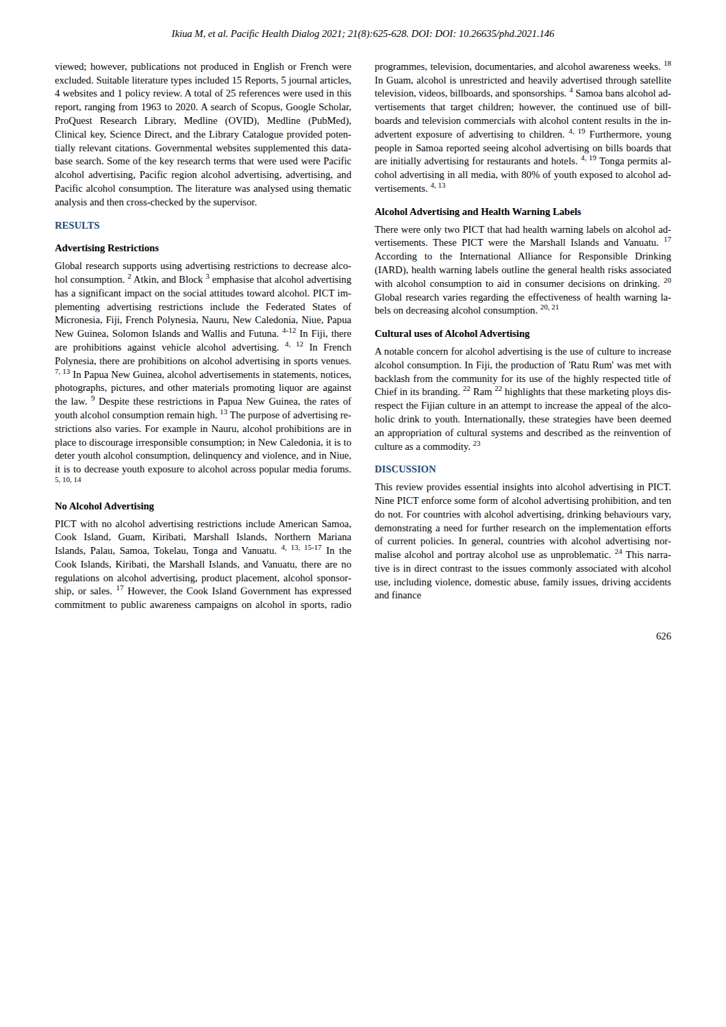Ikiua M, et al. Pacific Health Dialog 2021; 21(8):625-628. DOI: DOI: 10.26635/phd.2021.146
viewed; however, publications not produced in English or French were excluded. Suitable literature types included 15 Reports, 5 journal articles, 4 websites and 1 policy review. A total of 25 references were used in this report, ranging from 1963 to 2020. A search of Scopus, Google Scholar, ProQuest Research Library, Medline (OVID), Medline (PubMed), Clinical key, Science Direct, and the Library Catalogue provided potentially relevant citations. Governmental websites supplemented this database search. Some of the key research terms that were used were Pacific alcohol advertising, Pacific region alcohol advertising, advertising, and Pacific alcohol consumption. The literature was analysed using thematic analysis and then cross-checked by the supervisor.
RESULTS
Advertising Restrictions
Global research supports using advertising restrictions to decrease alcohol consumption. 2 Atkin, and Block 3 emphasise that alcohol advertising has a significant impact on the social attitudes toward alcohol. PICT implementing advertising restrictions include the Federated States of Micronesia, Fiji, French Polynesia, Nauru, New Caledonia, Niue, Papua New Guinea, Solomon Islands and Wallis and Futuna. 4-12 In Fiji, there are prohibitions against vehicle alcohol advertising. 4, 12 In French Polynesia, there are prohibitions on alcohol advertising in sports venues. 7, 13 In Papua New Guinea, alcohol advertisements in statements, notices, photographs, pictures, and other materials promoting liquor are against the law. 9 Despite these restrictions in Papua New Guinea, the rates of youth alcohol consumption remain high. 13 The purpose of advertising restrictions also varies. For example in Nauru, alcohol prohibitions are in place to discourage irresponsible consumption; in New Caledonia, it is to deter youth alcohol consumption, delinquency and violence, and in Niue, it is to decrease youth exposure to alcohol across popular media forums. 5, 10, 14
No Alcohol Advertising
PICT with no alcohol advertising restrictions include American Samoa, Cook Island, Guam, Kiribati, Marshall Islands, Northern Mariana Islands, Palau, Samoa, Tokelau, Tonga and Vanuatu. 4, 13, 15-17 In the Cook Islands, Kiribati, the Marshall Islands, and Vanuatu, there are no regulations on alcohol advertising, product placement, alcohol sponsorship, or sales. 17 However, the Cook Island Government has expressed commitment to public awareness campaigns on alcohol in sports, radio programmes, television, documentaries, and alcohol awareness weeks. 18 In Guam, alcohol is unrestricted and heavily advertised through satellite television, videos, billboards, and sponsorships. 4 Samoa bans alcohol advertisements that target children; however, the continued use of billboards and television commercials with alcohol content results in the inadvertent exposure of advertising to children. 4, 19 Furthermore, young people in Samoa reported seeing alcohol advertising on bills boards that are initially advertising for restaurants and hotels. 4, 19 Tonga permits alcohol advertising in all media, with 80% of youth exposed to alcohol advertisements. 4, 13
Alcohol Advertising and Health Warning Labels
There were only two PICT that had health warning labels on alcohol advertisements. These PICT were the Marshall Islands and Vanuatu. 17 According to the International Alliance for Responsible Drinking (IARD), health warning labels outline the general health risks associated with alcohol consumption to aid in consumer decisions on drinking. 20 Global research varies regarding the effectiveness of health warning labels on decreasing alcohol consumption. 20, 21
Cultural uses of Alcohol Advertising
A notable concern for alcohol advertising is the use of culture to increase alcohol consumption. In Fiji, the production of 'Ratu Rum' was met with backlash from the community for its use of the highly respected title of Chief in its branding. 22 Ram 22 highlights that these marketing ploys disrespect the Fijian culture in an attempt to increase the appeal of the alcoholic drink to youth. Internationally, these strategies have been deemed an appropriation of cultural systems and described as the reinvention of culture as a commodity. 23
DISCUSSION
This review provides essential insights into alcohol advertising in PICT. Nine PICT enforce some form of alcohol advertising prohibition, and ten do not. For countries with alcohol advertising, drinking behaviours vary, demonstrating a need for further research on the implementation efforts of current policies. In general, countries with alcohol advertising normalise alcohol and portray alcohol use as unproblematic. 24 This narrative is in direct contrast to the issues commonly associated with alcohol use, including violence, domestic abuse, family issues, driving accidents and finance
626